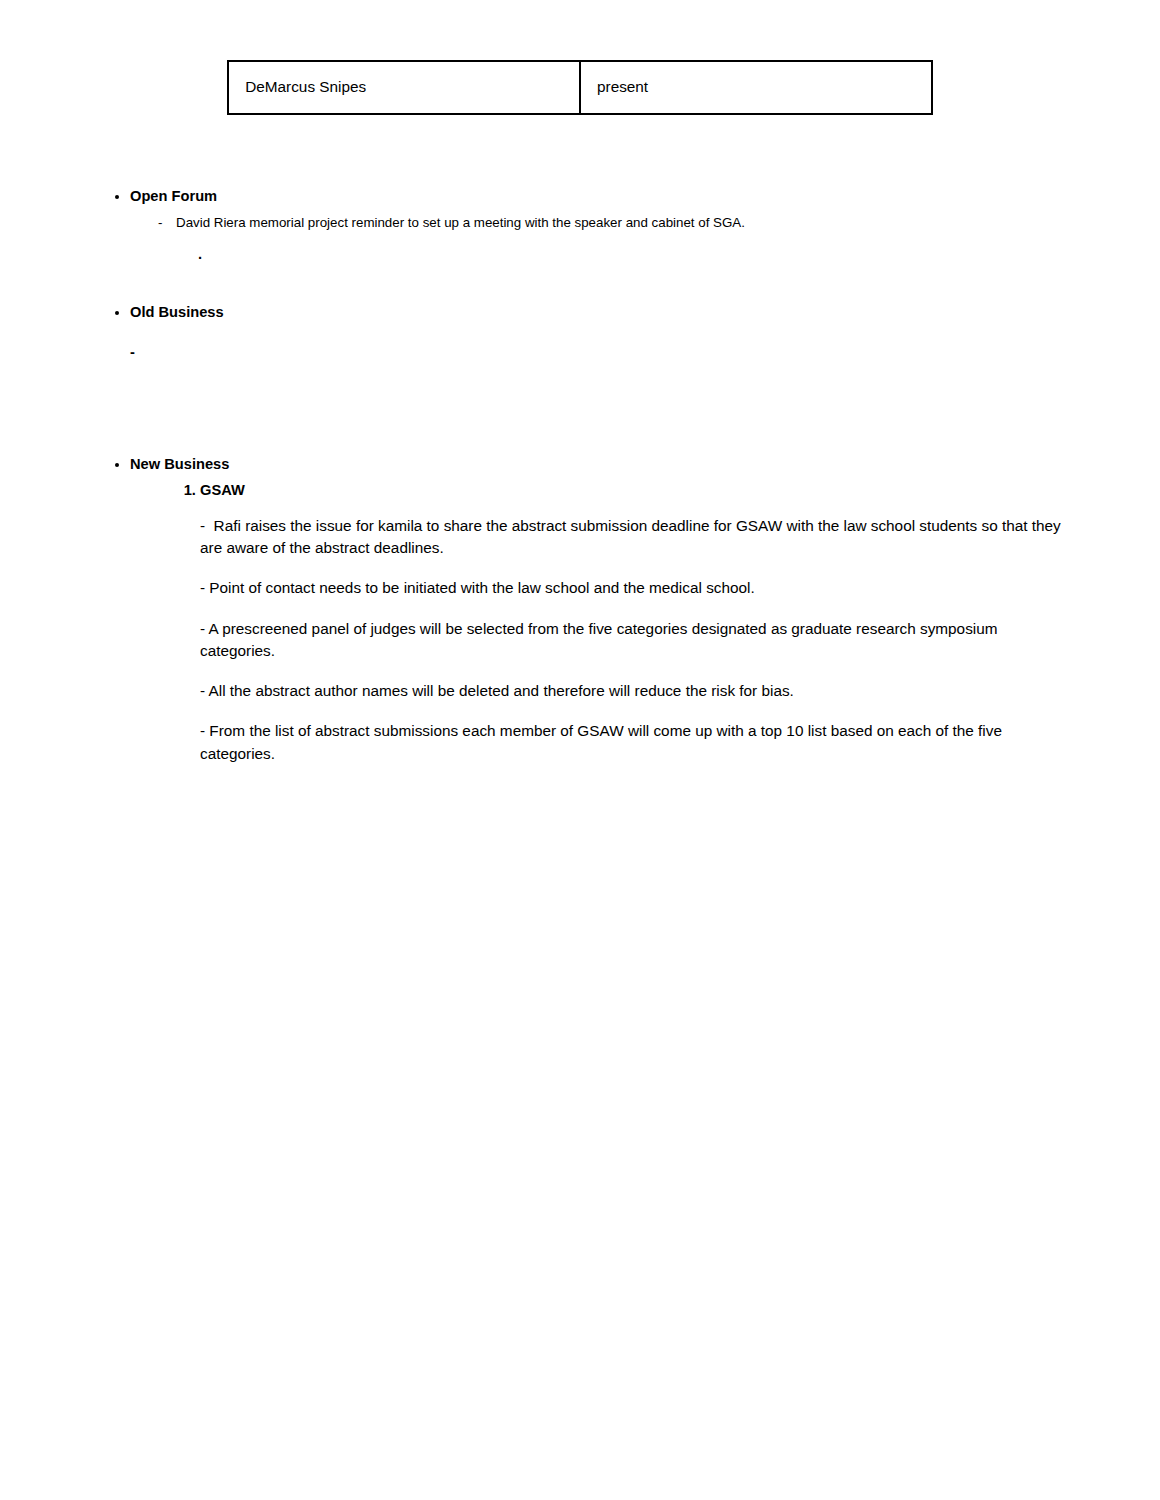| DeMarcus Snipes | present |
Open Forum
David Riera memorial project reminder to set up a meeting with the speaker and cabinet of SGA.
.
Old Business
-
New Business
GSAW
- Rafi raises the issue for kamila to share the abstract submission deadline for GSAW with the law school students so that they are aware of the abstract deadlines.
- Point of contact needs to be initiated with the law school and the medical school.
- A prescreened panel of judges will be selected from the five categories designated as graduate research symposium categories.
- All the abstract author names will be deleted and therefore will reduce the risk for bias.
- From the list of abstract submissions each member of GSAW will come up with a top 10 list based on each of the five categories.